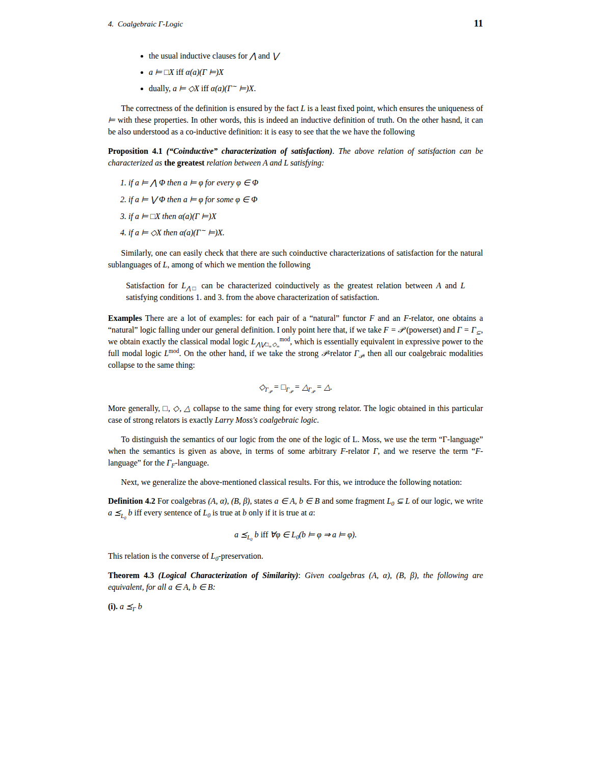4. Coalgebraic Γ-Logic 11
the usual inductive clauses for ⋀ and ⋁
a ⊨ □X iff α(a)(Γ ⊨)X
dually, a ⊨ ◇X iff α(a)(Γ∼ ⊨)X.
The correctness of the definition is ensured by the fact L is a least fixed point, which ensures the uniqueness of ⊨ with these properties. In other words, this is indeed an inductive definition of truth. On the other hasnd, it can be also understood as a co-inductive definition: it is easy to see that the we have the following
Proposition 4.1 (“Coinductive” characterization of satisfaction). The above relation of satisfaction can be characterized as the greatest relation between A and L satisfying:
if a ⊨ ⋀ Φ then a ⊨ φ for every φ ∈ Φ
if a ⊨ ⋁ Φ then a ⊨ φ for some φ ∈ Φ
if a ⊨ □X then α(a)(Γ ⊨)X
if a ⊨ ◇X then α(a)(Γ∼ ⊨)X.
Similarly, one can easily check that there are such coinductive characterizations of satisfaction for the natural sublanguages of L, among of which we mention the following
Satisfaction for L⋀□ can be characterized coinductively as the greatest relation between A and L satisfying conditions 1. and 3. from the above characterization of satisfaction.
Examples There are a lot of examples: for each pair of a “natural” functor F and an F-relator, one obtains a “natural” logic falling under our general definition. I only point here that, if we take F = 𝒫 (powerset) and Γ = Γ⊆, we obtain exactly the classical modal logic L⋀⋁□∞◇∞mod, which is essentially equivalent in expressive power to the full modal logic Lmod. On the other hand, if we take the strong 𝒫-relator Γ𝒫, then all our coalgebraic modalities collapse to the same thing:
◇Γ𝒫 = □Γ𝒫 = △Γ𝒫 = △.
More generally, □, ◇, △ collapse to the same thing for every strong relator. The logic obtained in this particular case of strong relators is exactly Larry Moss's coalgebraic logic.
To distinguish the semantics of our logic from the one of the logic of L. Moss, we use the term “Γ-language” when the semantics is given as above, in terms of some arbitrary F-relator Γ, and we reserve the term “F-language” for the ΓF-language.
Next, we generalize the above-mentioned classical results. For this, we introduce the following notation:
Definition 4.2 For coalgebras (A, α), (B, β), states a ∈ A, b ∈ B and some fragment L0 ⊆ L of our logic, we write a ⪯L0 b iff every sentence of L0 is true at b only if it is true at a:
a ⪯L0 b iff ∀φ ∈ L0(b ⊨ φ ⇒ a ⊨ φ).
This relation is the converse of L0-preservation.
Theorem 4.3 (Logical Characterization of Similarity): Given coalgebras (A, α), (B, β), the following are equivalent, for all a ∈ A, b ∈ B:
(i). a ⪯Γ b